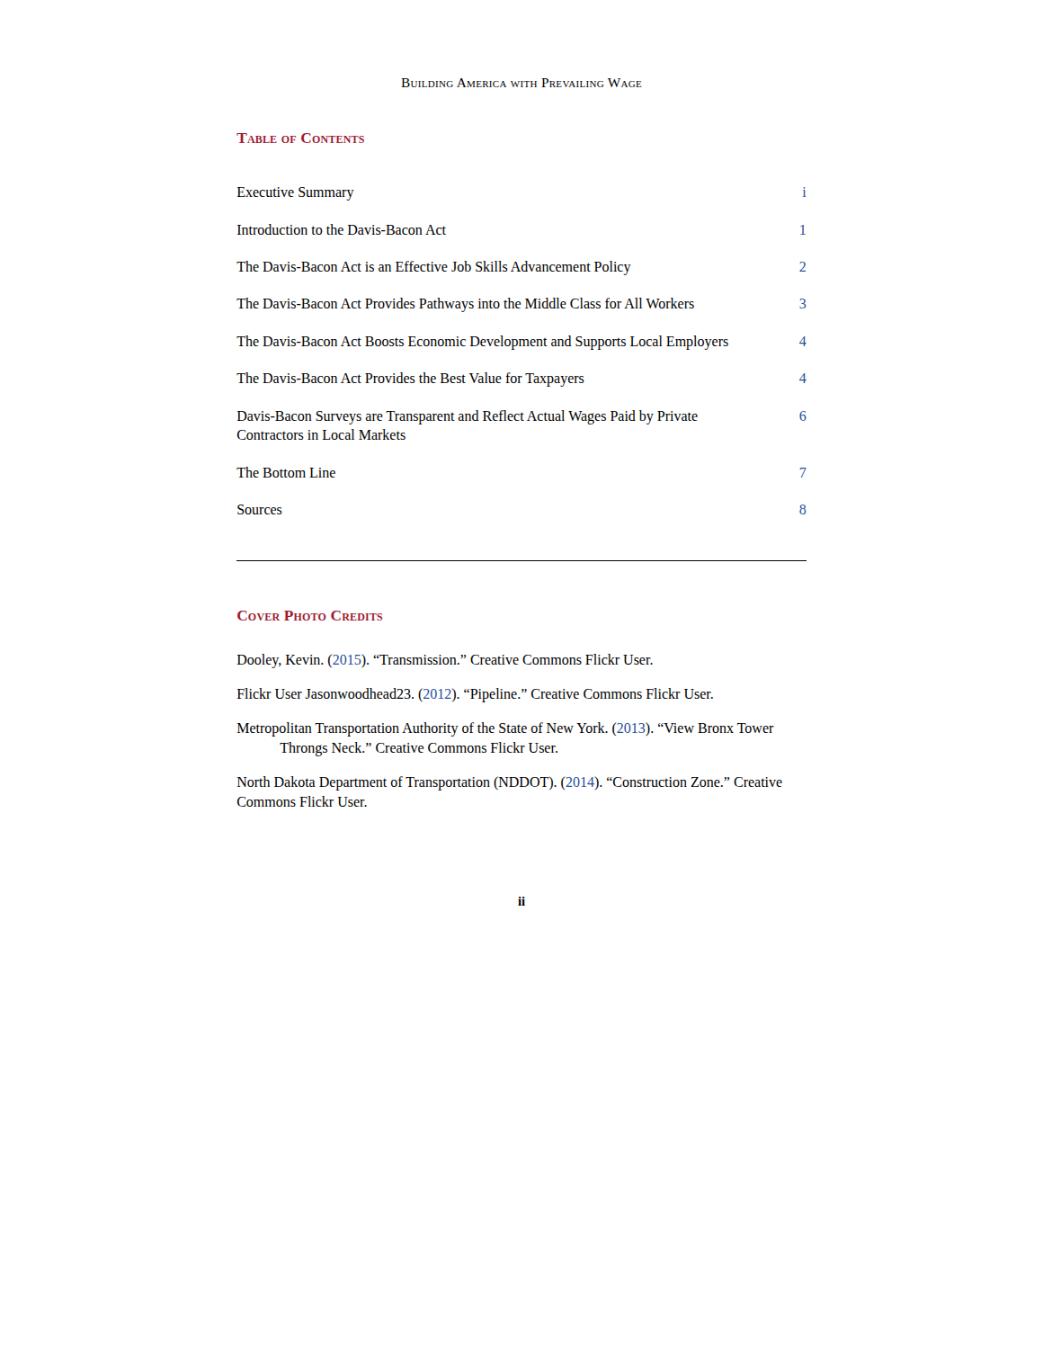Building America with Prevailing Wage
Table of Contents
| Executive Summary | i |
| Introduction to the Davis-Bacon Act | 1 |
| The Davis-Bacon Act is an Effective Job Skills Advancement Policy | 2 |
| The Davis-Bacon Act Provides Pathways into the Middle Class for All Workers | 3 |
| The Davis-Bacon Act Boosts Economic Development and Supports Local Employers | 4 |
| The Davis-Bacon Act Provides the Best Value for Taxpayers | 4 |
| Davis-Bacon Surveys are Transparent and Reflect Actual Wages Paid by Private Contractors in Local Markets | 6 |
| The Bottom Line | 7 |
| Sources | 8 |
Cover Photo Credits
Dooley, Kevin. (2015). “Transmission.” Creative Commons Flickr User.
Flickr User Jasonwoodhead23. (2012). “Pipeline.” Creative Commons Flickr User.
Metropolitan Transportation Authority of the State of New York. (2013). “View Bronx Tower Throngs Neck.” Creative Commons Flickr User.
North Dakota Department of Transportation (NDDOT). (2014). “Construction Zone.” Creative Commons Flickr User.
ii